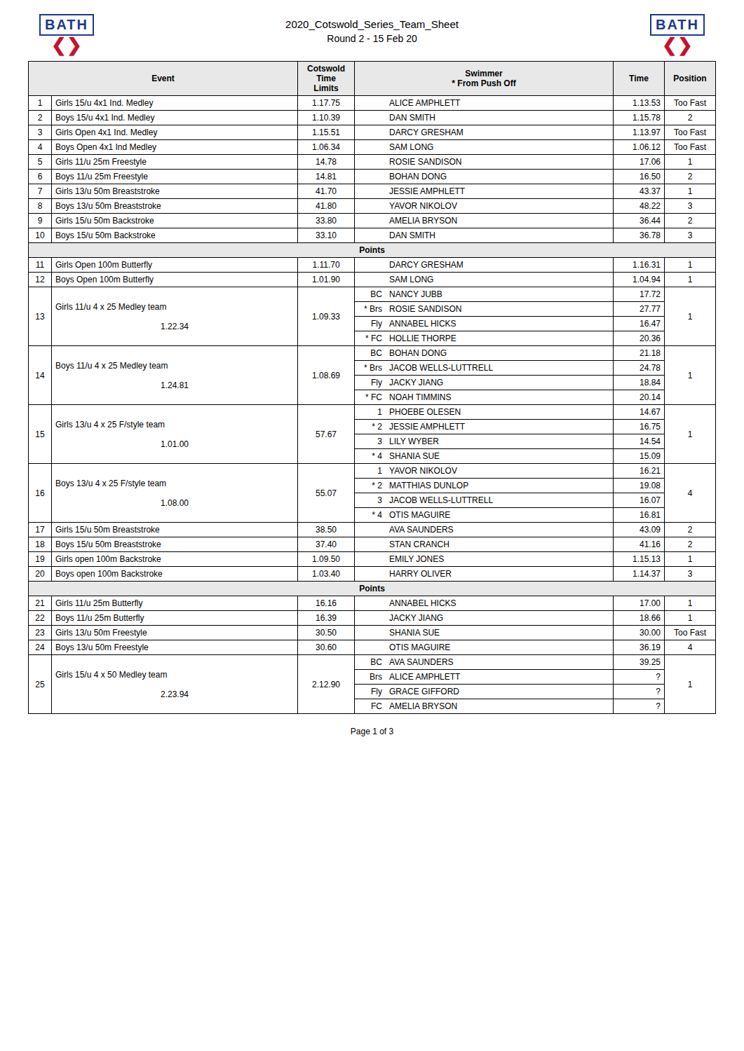BATH
❮❯
2020_Cotswold_Series_Team_Sheet
Round 2 - 15 Feb 20
BATH
❮❯
| Event | Cotswold Time Limits | Swimmer * From Push Off | Time | Position |
| --- | --- | --- | --- | --- |
| 1 | Girls 15/u 4x1 Ind. Medley | 1.17.75 | | ALICE AMPHLETT | 1.13.53 | Too Fast |
| 2 | Boys 15/u 4x1 Ind. Medley | 1.10.39 | | DAN SMITH | 1.15.78 | 2 |
| 3 | Girls Open 4x1 Ind. Medley | 1.15.51 | | DARCY GRESHAM | 1.13.97 | Too Fast |
| 4 | Boys Open 4x1 Ind Medley | 1.06.34 | | SAM LONG | 1.06.12 | Too Fast |
| 5 | Girls 11/u 25m Freestyle | 14.78 | | ROSIE SANDISON | 17.06 | 1 |
| 6 | Boys 11/u 25m Freestyle | 14.81 | | BOHAN DONG | 16.50 | 2 |
| 7 | Girls 13/u 50m Breaststroke | 41.70 | | JESSIE AMPHLETT | 43.37 | 1 |
| 8 | Boys 13/u 50m Breaststroke | 41.80 | | YAVOR NIKOLOV | 48.22 | 3 |
| 9 | Girls 15/u 50m Backstroke | 33.80 | | AMELIA BRYSON | 36.44 | 2 |
| 10 | Boys 15/u 50m Backstroke | 33.10 | | DAN SMITH | 36.78 | 3 |
| Points |
| 11 | Girls Open 100m Butterfly | 1.11.70 | | DARCY GRESHAM | 1.16.31 | 1 |
| 12 | Boys Open 100m Butterfly | 1.01.90 | | SAM LONG | 1.04.94 | 1 |
| 13 | Girls 11/u 4 x 25 Medley team 1.22.34 | 1.09.33 | BC | NANCY JUBB | 17.72 | 1 |
| * Brs | ROSIE SANDISON | 27.77 |
| Fly | ANNABEL HICKS | 16.47 |
| * FC | HOLLIE THORPE | 20.36 |
| 14 | Boys 11/u 4 x 25 Medley team 1.24.81 | 1.08.69 | BC | BOHAN DONG | 21.18 | 1 |
| * Brs | JACOB WELLS-LUTTRELL | 24.78 |
| Fly | JACKY JIANG | 18.84 |
| * FC | NOAH TIMMINS | 20.14 |
| 15 | Girls 13/u 4 x 25 F/style team 1.01.00 | 57.67 | 1 | PHOEBE OLESEN | 14.67 | 1 |
| * 2 | JESSIE AMPHLETT | 16.75 |
| 3 | LILY WYBER | 14.54 |
| * 4 | SHANIA SUE | 15.09 |
| 16 | Boys 13/u 4 x 25 F/style team 1.08.00 | 55.07 | 1 | YAVOR NIKOLOV | 16.21 | 4 |
| * 2 | MATTHIAS DUNLOP | 19.08 |
| 3 | JACOB WELLS-LUTTRELL | 16.07 |
| * 4 | OTIS MAGUIRE | 16.81 |
| 17 | Girls 15/u 50m Breaststroke | 38.50 | | AVA SAUNDERS | 43.09 | 2 |
| 18 | Boys 15/u 50m Breaststroke | 37.40 | | STAN CRANCH | 41.16 | 2 |
| 19 | Girls open 100m Backstroke | 1.09.50 | | EMILY JONES | 1.15.13 | 1 |
| 20 | Boys open 100m Backstroke | 1.03.40 | | HARRY OLIVER | 1.14.37 | 3 |
| Points |
| 21 | Girls 11/u 25m Butterfly | 16.16 | | ANNABEL HICKS | 17.00 | 1 |
| 22 | Boys 11/u 25m Butterfly | 16.39 | | JACKY JIANG | 18.66 | 1 |
| 23 | Girls 13/u 50m Freestyle | 30.50 | | SHANIA SUE | 30.00 | Too Fast |
| 24 | Boys 13/u 50m Freestyle | 30.60 | | OTIS MAGUIRE | 36.19 | 4 |
| 25 | Girls 15/u 4 x 50 Medley team 2.23.94 | 2.12.90 | BC | AVA SAUNDERS | 39.25 | 1 |
| Brs | ALICE AMPHLETT | ? |
| Fly | GRACE GIFFORD | ? |
| FC | AMELIA BRYSON | ? |
Page 1 of 3